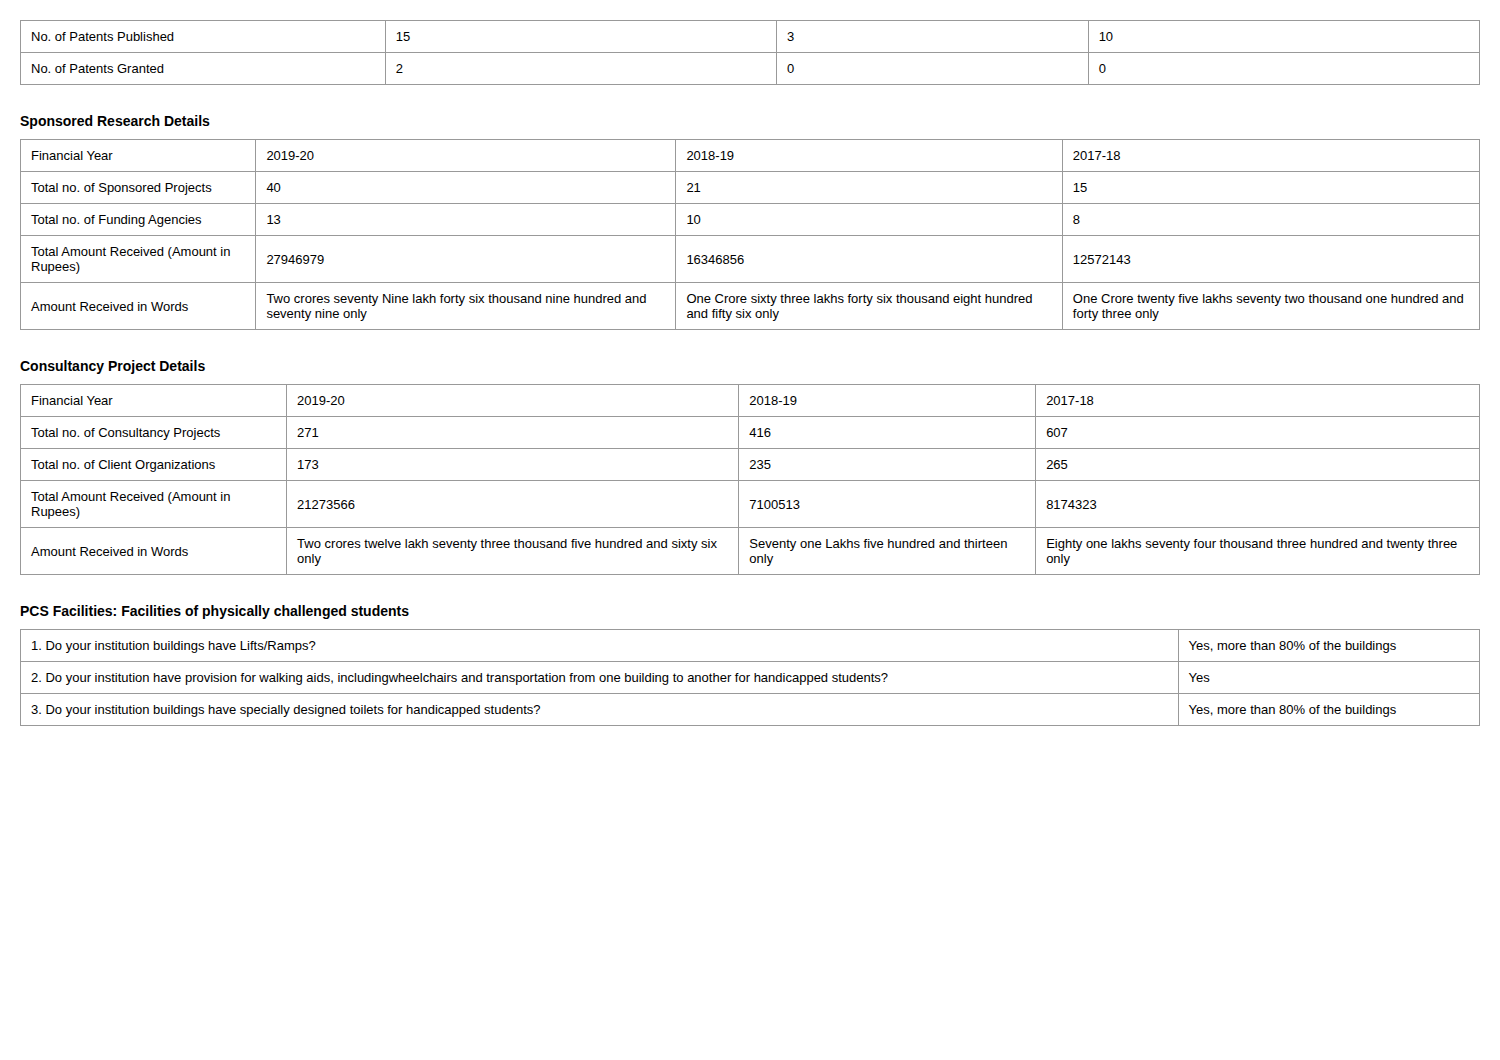| No. of Patents Published | 15 | 3 | 10 |
| No. of Patents Granted | 2 | 0 | 0 |
Sponsored Research Details
| Financial Year | 2019-20 | 2018-19 | 2017-18 |
| --- | --- | --- | --- |
| Total no. of Sponsored Projects | 40 | 21 | 15 |
| Total no. of Funding Agencies | 13 | 10 | 8 |
| Total Amount Received (Amount in Rupees) | 27946979 | 16346856 | 12572143 |
| Amount Received in Words | Two crores seventy Nine lakh forty six thousand nine hundred and seventy nine only | One Crore sixty three lakhs forty six thousand eight hundred and fifty six only | One Crore twenty five lakhs seventy two thousand one hundred and forty three only |
Consultancy Project Details
| Financial Year | 2019-20 | 2018-19 | 2017-18 |
| --- | --- | --- | --- |
| Total no. of Consultancy Projects | 271 | 416 | 607 |
| Total no. of Client Organizations | 173 | 235 | 265 |
| Total Amount Received (Amount in Rupees) | 21273566 | 7100513 | 8174323 |
| Amount Received in Words | Two crores twelve lakh seventy three thousand five hundred and sixty six only | Seventy one Lakhs five hundred and thirteen only | Eighty one lakhs seventy four thousand three hundred and twenty three only |
PCS Facilities: Facilities of physically challenged students
| 1. Do your institution buildings have Lifts/Ramps? | Yes, more than 80% of the buildings |
| 2. Do your institution have provision for walking aids, includingwheelchairs and transportation from one building to another for handicapped students? | Yes |
| 3. Do your institution buildings have specially designed toilets for handicapped students? | Yes, more than 80% of the buildings |